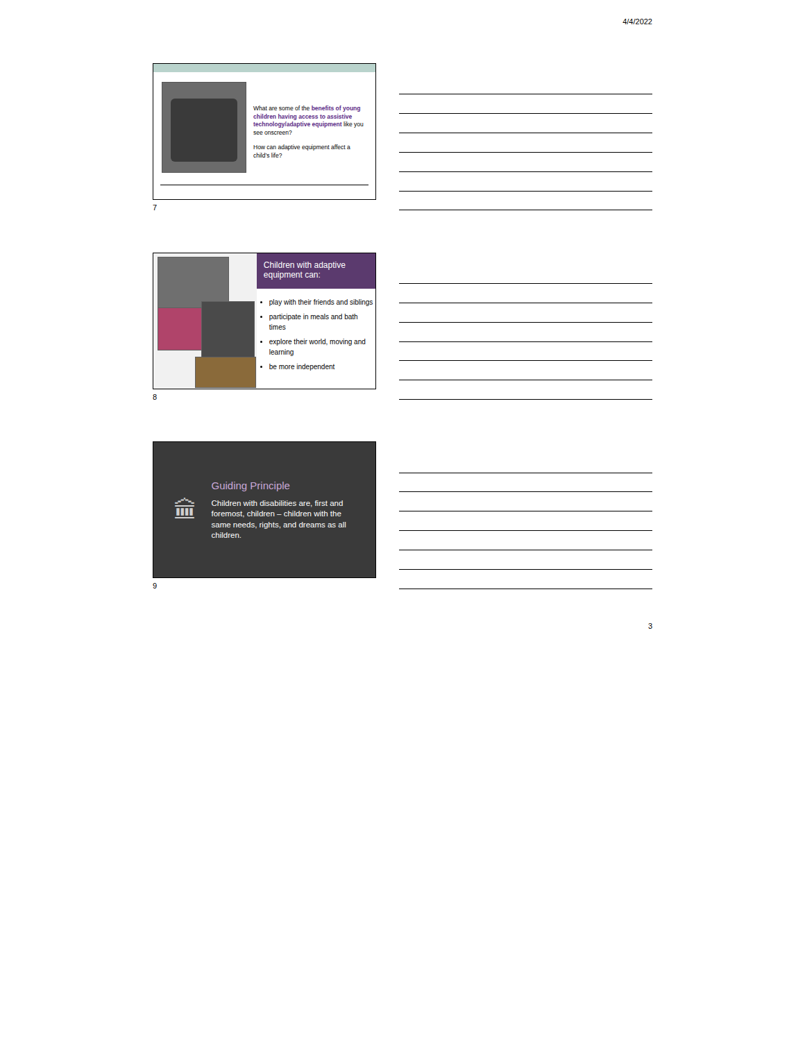4/4/2022
What are some of the benefits of young children having access to assistive technology/adaptive equipment like you see onscreen?
How can adaptive equipment affect a child’s life?
7
Children with adaptive equipment can:
play with their friends and siblings
participate in meals and bath times
explore their world, moving and learning
be more independent
8
🏛
Guiding Principle
Children with disabilities are, first and foremost, children – children with the same needs, rights, and dreams as all children.
9
3